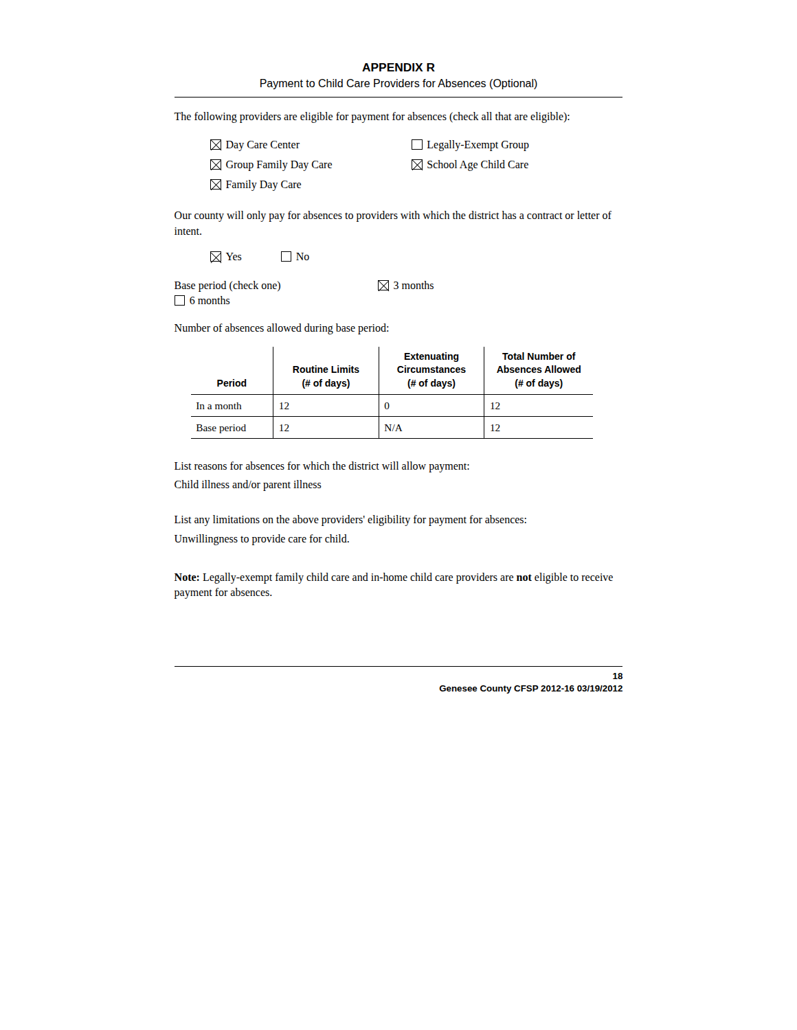APPENDIX R
Payment to Child Care Providers for Absences (Optional)
The following providers are eligible for payment for absences (check all that are eligible):
| Day Care Center | Legally-Exempt Group |
| Group Family Day Care | School Age Child Care |
| Family Day Care | |
Our county will only pay for absences to providers with which the district has a contract or letter of intent.
Yes No
Base period (check one) 3 months 6 months
Number of absences allowed during base period:
| Period | Routine Limits (# of days) | Extenuating Circumstances (# of days) | Total Number of Absences Allowed (# of days) |
| --- | --- | --- | --- |
| In a month | 12 | 0 | 12 |
| Base period | 12 | N/A | 12 |
List reasons for absences for which the district will allow payment:
Child illness and/or parent illness
List any limitations on the above providers' eligibility for payment for absences:
Unwillingness to provide care for child.
Note: Legally-exempt family child care and in-home child care providers are not eligible to receive payment for absences.
18 Genesee County CFSP 2012-16 03/19/2012